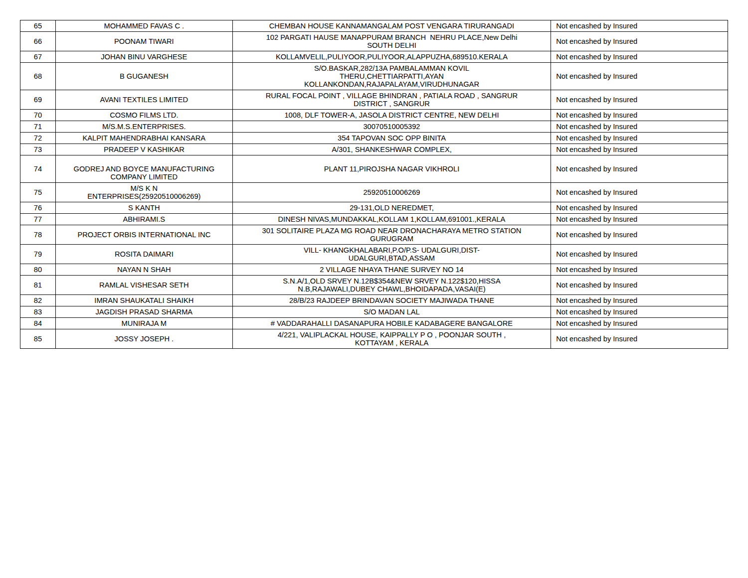| 65 | MOHAMMED FAVAS C . | CHEMBAN HOUSE KANNAMANGALAM POST VENGARA TIRURANGADI | Not encashed by Insured |
| 66 | POONAM TIWARI | 102 PARGATI HAUSE MANAPPURAM BRANCH NEHRU PLACE,New Delhi SOUTH DELHI | Not encashed by Insured |
| 67 | JOHAN BINU VARGHESE | KOLLAMVELIL,PULIYOOR,PULIYOOR,ALAPPUZHA,689510.KERALA | Not encashed by Insured |
| 68 | B GUGANESH | S/O.BASKAR,282/13A PAMBALAMMAN KOVIL THERU,CHETTIARPATTI,AYAN KOLLANKONDAN,RAJAPALAYAM,VIRUDHUNAGAR | Not encashed by Insured |
| 69 | AVANI TEXTILES LIMITED | RURAL FOCAL POINT , VILLAGE BHINDRAN , PATIALA ROAD , SANGRUR DISTRICT , SANGRUR | Not encashed by Insured |
| 70 | COSMO FILMS LTD. | 1008, DLF TOWER-A, JASOLA DISTRICT CENTRE, NEW DELHI | Not encashed by Insured |
| 71 | M/S.M.S.ENTERPRISES. | 30070510005392 | Not encashed by Insured |
| 72 | KALPIT MAHENDRABHAI KANSARA | 354 TAPOVAN SOC OPP BINITA | Not encashed by Insured |
| 73 | PRADEEP V KASHIKAR | A/301, SHANKESHWAR COMPLEX, | Not encashed by Insured |
| 74 | GODREJ AND BOYCE MANUFACTURING COMPANY LIMITED | PLANT 11,PIROJSHA NAGAR VIKHROLI | Not encashed by Insured |
| 75 | M/S K N ENTERPRISES(25920510006269) | 25920510006269 | Not encashed by Insured |
| 76 | S KANTH | 29-131,OLD NEREDMET, | Not encashed by Insured |
| 77 | ABHIRAMI.S | DINESH NIVAS,MUNDAKKAL,KOLLAM 1,KOLLAM,691001.,KERALA | Not encashed by Insured |
| 78 | PROJECT ORBIS INTERNATIONAL INC | 301 SOLITAIRE PLAZA MG ROAD NEAR DRONACHARAYA METRO STATION GURUGRAM | Not encashed by Insured |
| 79 | ROSITA DAIMARI | VILL- KHANGKHALABARI,P.O/P.S- UDALGURI,DIST- UDALGURI,BTAD,ASSAM | Not encashed by Insured |
| 80 | NAYAN N SHAH | 2 VILLAGE NHAYA THANE SURVEY NO 14 | Not encashed by Insured |
| 81 | RAMLAL VISHESAR SETH | S.N.A/1,OLD SRVEY N.12B$354&NEW SRVEY N.122$120,HISSA N.B,RAJAWALI,DUBEY CHAWL,BHOIDAPADA,VASAI(E) | Not encashed by Insured |
| 82 | IMRAN SHAUKATALI SHAIKH | 28/B/23 RAJDEEP BRINDAVAN SOCIETY MAJIWADA THANE | Not encashed by Insured |
| 83 | JAGDISH PRASAD SHARMA | S/O MADAN LAL | Not encashed by Insured |
| 84 | MUNIRAJA M | # VADDARAHALLI DASANAPURA HOBILE KADABAGERE BANGALORE | Not encashed by Insured |
| 85 | JOSSY JOSEPH . | 4/221, VALIPLACKAL HOUSE, KAIPPALLY P O , POONJAR SOUTH , KOTTAYAM , KERALA | Not encashed by Insured |